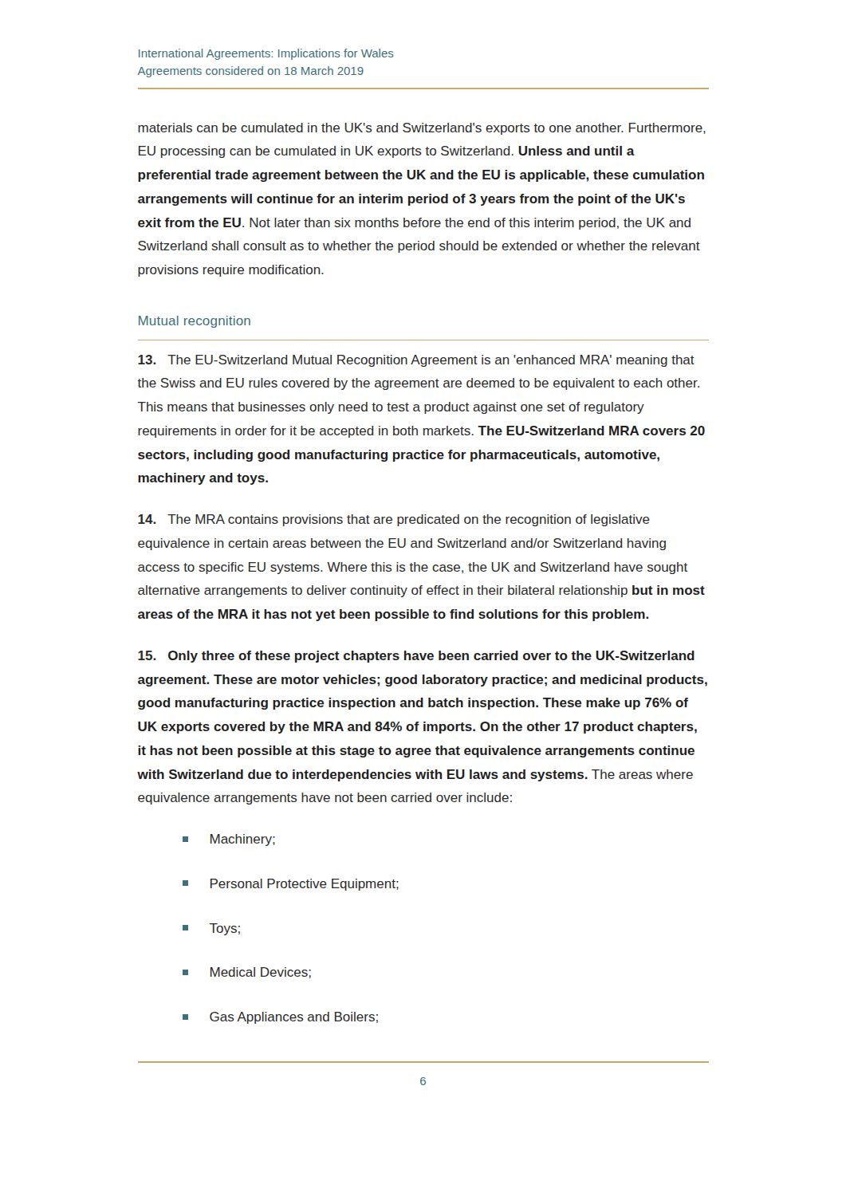International Agreements: Implications for Wales Agreements considered on 18 March 2019
materials can be cumulated in the UK's and Switzerland's exports to one another. Furthermore, EU processing can be cumulated in UK exports to Switzerland. Unless and until a preferential trade agreement between the UK and the EU is applicable, these cumulation arrangements will continue for an interim period of 3 years from the point of the UK's exit from the EU. Not later than six months before the end of this interim period, the UK and Switzerland shall consult as to whether the period should be extended or whether the relevant provisions require modification.
Mutual recognition
13. The EU-Switzerland Mutual Recognition Agreement is an 'enhanced MRA' meaning that the Swiss and EU rules covered by the agreement are deemed to be equivalent to each other. This means that businesses only need to test a product against one set of regulatory requirements in order for it be accepted in both markets. The EU-Switzerland MRA covers 20 sectors, including good manufacturing practice for pharmaceuticals, automotive, machinery and toys.
14. The MRA contains provisions that are predicated on the recognition of legislative equivalence in certain areas between the EU and Switzerland and/or Switzerland having access to specific EU systems. Where this is the case, the UK and Switzerland have sought alternative arrangements to deliver continuity of effect in their bilateral relationship but in most areas of the MRA it has not yet been possible to find solutions for this problem.
15. Only three of these project chapters have been carried over to the UK-Switzerland agreement. These are motor vehicles; good laboratory practice; and medicinal products, good manufacturing practice inspection and batch inspection. These make up 76% of UK exports covered by the MRA and 84% of imports. On the other 17 product chapters, it has not been possible at this stage to agree that equivalence arrangements continue with Switzerland due to interdependencies with EU laws and systems. The areas where equivalence arrangements have not been carried over include:
Machinery;
Personal Protective Equipment;
Toys;
Medical Devices;
Gas Appliances and Boilers;
6